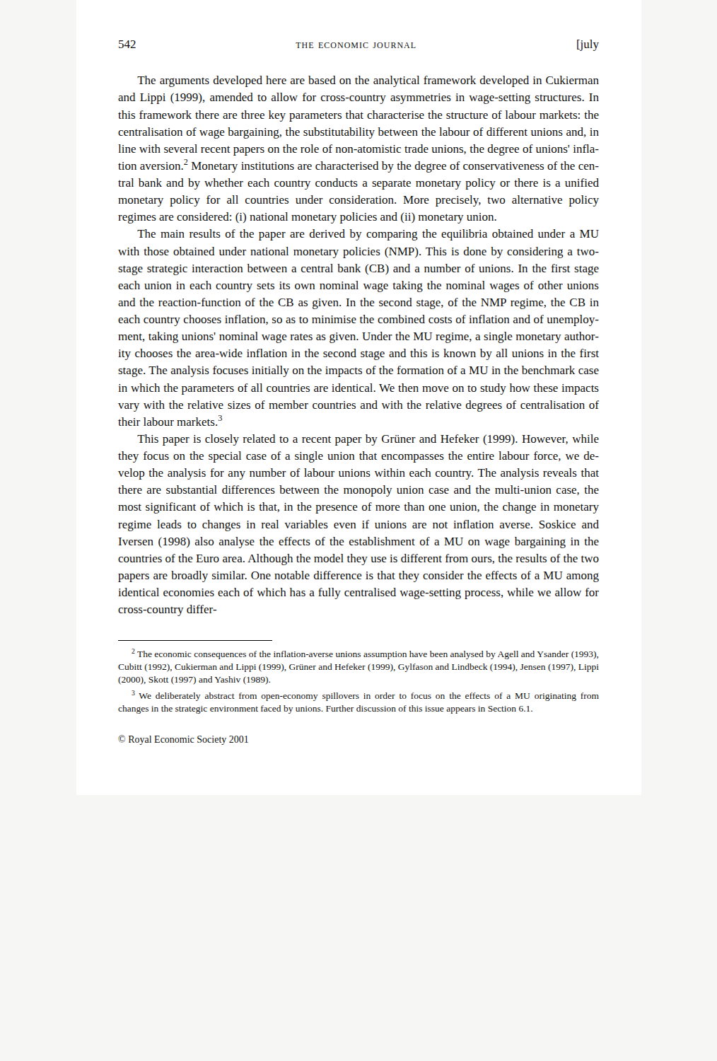542 the economic journal [july
The arguments developed here are based on the analytical framework developed in Cukierman and Lippi (1999), amended to allow for cross-country asymmetries in wage-setting structures. In this framework there are three key parameters that characterise the structure of labour markets: the centralisation of wage bargaining, the substitutability between the labour of different unions and, in line with several recent papers on the role of non-atomistic trade unions, the degree of unions' inflation aversion.2 Monetary institutions are characterised by the degree of conservativeness of the central bank and by whether each country conducts a separate monetary policy or there is a unified monetary policy for all countries under consideration. More precisely, two alternative policy regimes are considered: (i) national monetary policies and (ii) monetary union.
The main results of the paper are derived by comparing the equilibria obtained under a MU with those obtained under national monetary policies (NMP). This is done by considering a two-stage strategic interaction between a central bank (CB) and a number of unions. In the first stage each union in each country sets its own nominal wage taking the nominal wages of other unions and the reaction-function of the CB as given. In the second stage, of the NMP regime, the CB in each country chooses inflation, so as to minimise the combined costs of inflation and of unemployment, taking unions' nominal wage rates as given. Under the MU regime, a single monetary authority chooses the area-wide inflation in the second stage and this is known by all unions in the first stage. The analysis focuses initially on the impacts of the formation of a MU in the benchmark case in which the parameters of all countries are identical. We then move on to study how these impacts vary with the relative sizes of member countries and with the relative degrees of centralisation of their labour markets.3
This paper is closely related to a recent paper by Grüner and Hefeker (1999). However, while they focus on the special case of a single union that encompasses the entire labour force, we develop the analysis for any number of labour unions within each country. The analysis reveals that there are substantial differences between the monopoly union case and the multi-union case, the most significant of which is that, in the presence of more than one union, the change in monetary regime leads to changes in real variables even if unions are not inflation averse. Soskice and Iversen (1998) also analyse the effects of the establishment of a MU on wage bargaining in the countries of the Euro area. Although the model they use is different from ours, the results of the two papers are broadly similar. One notable difference is that they consider the effects of a MU among identical economies each of which has a fully centralised wage-setting process, while we allow for cross-country differ-
2 The economic consequences of the inflation-averse unions assumption have been analysed by Agell and Ysander (1993), Cubitt (1992), Cukierman and Lippi (1999), Grüner and Hefeker (1999), Gylfason and Lindbeck (1994), Jensen (1997), Lippi (2000), Skott (1997) and Yashiv (1989).
3 We deliberately abstract from open-economy spillovers in order to focus on the effects of a MU originating from changes in the strategic environment faced by unions. Further discussion of this issue appears in Section 6.1.
© Royal Economic Society 2001